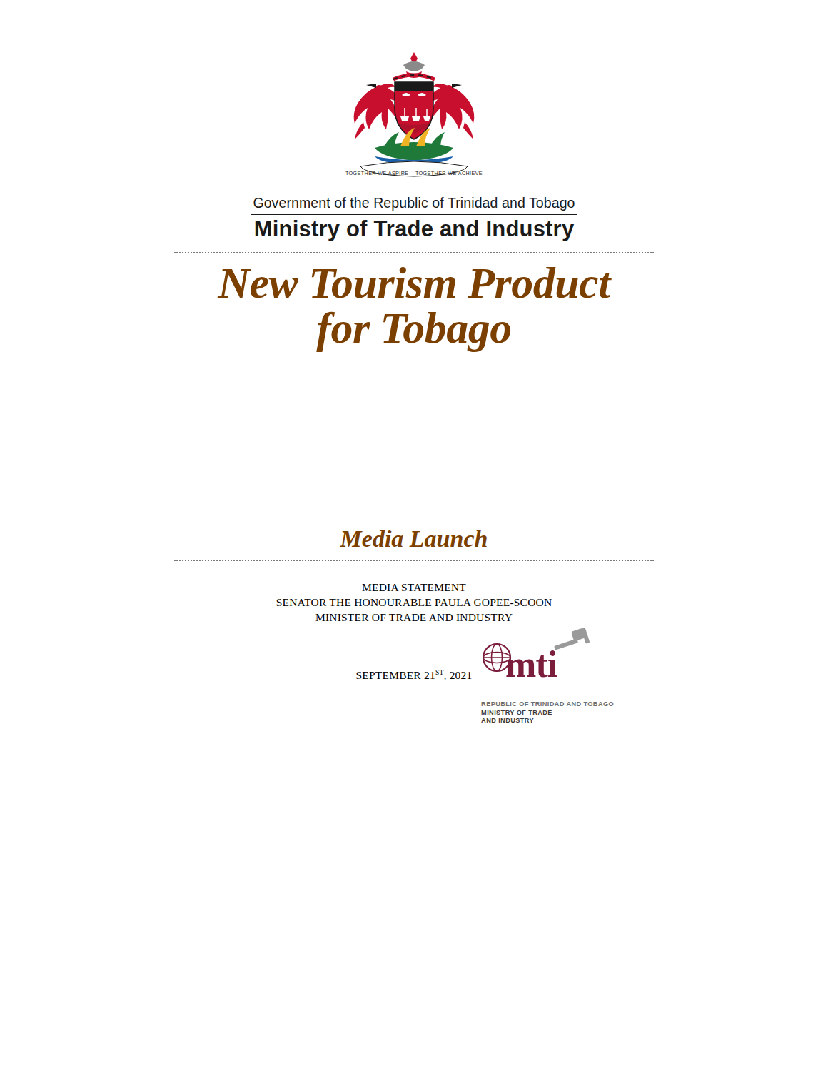TOGETHER WE ASPIRE TOGETHER WE ACHIEVE
Government of the Republic of Trinidad and Tobago
Ministry of Trade and Industry
New Tourism Product
for Tobago
Media Launch
MEDIA STATEMENT SENATOR THE HONOURABLE PAULA GOPEE-SCOON MINISTER OF TRADE AND INDUSTRY
SEPTEMBER 21ST, 2021
mti
REPUBLIC OF TRINIDAD AND TOBAGO MINISTRY OF TRADE AND INDUSTRY